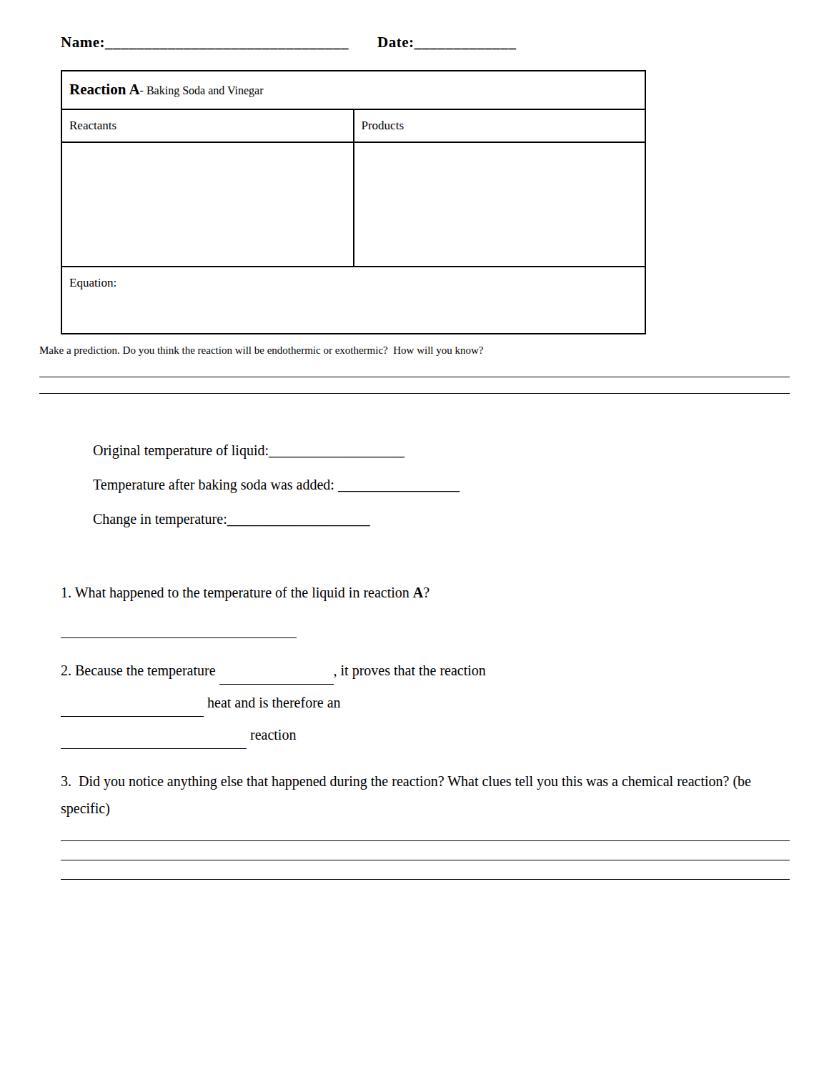Name:_______________________________ Date:_____________
| Reaction A - Baking Soda and Vinegar |
| Reactants | Products |
| Equation: |
Make a prediction. Do you think the reaction will be endothermic or exothermic? How will you know?
Original temperature of liquid:___________________
Temperature after baking soda was added: _________________
Change in temperature:____________________
1. What happened to the temperature of the liquid in reaction A?
2. Because the temperature , it proves that the reaction
heat and is therefore an
reaction
3. Did you notice anything else that happened during the reaction? What clues tell you this was a chemical reaction? (be specific)